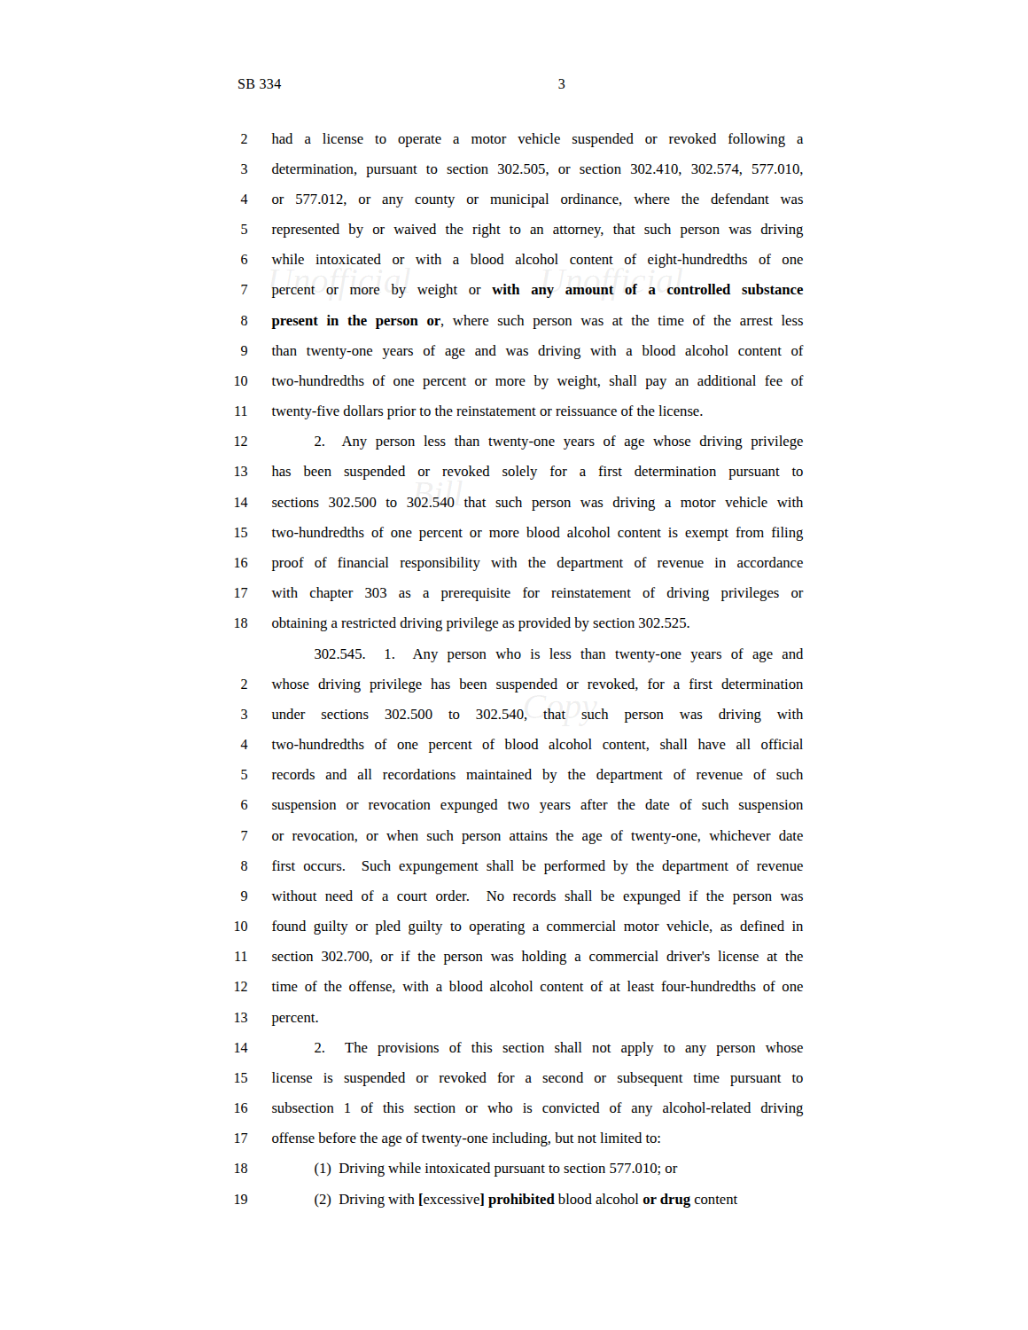SB 334 3
Unofficial
Unofficial
Bill
Copy
2
had a license to operate a motor vehicle suspended or revoked following a
3
determination, pursuant to section 302.505, or section 302.410, 302.574, 577.010,
4
or 577.012, or any county or municipal ordinance, where the defendant was
5
represented by or waived the right to an attorney, that such person was driving
6
while intoxicated or with a blood alcohol content of eight-hundredths of one
7
percent or more by weight or with any amount of a controlled substance
8
present in the person or, where such person was at the time of the arrest less
9
than twenty-one years of age and was driving with a blood alcohol content of
10
two-hundredths of one percent or more by weight, shall pay an additional fee of
11
twenty-five dollars prior to the reinstatement or reissuance of the license.
12
2. Any person less than twenty-one years of age whose driving privilege
13
has been suspended or revoked solely for a first determination pursuant to
14
sections 302.500 to 302.540 that such person was driving a motor vehicle with
15
two-hundredths of one percent or more blood alcohol content is exempt from filing
16
proof of financial responsibility with the department of revenue in accordance
17
with chapter 303 as a prerequisite for reinstatement of driving privileges or
18
obtaining a restricted driving privilege as provided by section 302.525.
302.545. 1. Any person who is less than twenty-one years of age and
2
whose driving privilege has been suspended or revoked, for a first determination
3
under sections 302.500 to 302.540, that such person was driving with
4
two-hundredths of one percent of blood alcohol content, shall have all official
5
records and all recordations maintained by the department of revenue of such
6
suspension or revocation expunged two years after the date of such suspension
7
or revocation, or when such person attains the age of twenty-one, whichever date
8
first occurs. Such expungement shall be performed by the department of revenue
9
without need of a court order. No records shall be expunged if the person was
10
found guilty or pled guilty to operating a commercial motor vehicle, as defined in
11
section 302.700, or if the person was holding a commercial driver's license at the
12
time of the offense, with a blood alcohol content of at least four-hundredths of one
13
percent.
14
2. The provisions of this section shall not apply to any person whose
15
license is suspended or revoked for a second or subsequent time pursuant to
16
subsection 1 of this section or who is convicted of any alcohol-related driving
17
offense before the age of twenty-one including, but not limited to:
18
(1) Driving while intoxicated pursuant to section 577.010; or
19
(2) Driving with [excessive] prohibited blood alcohol or drug content